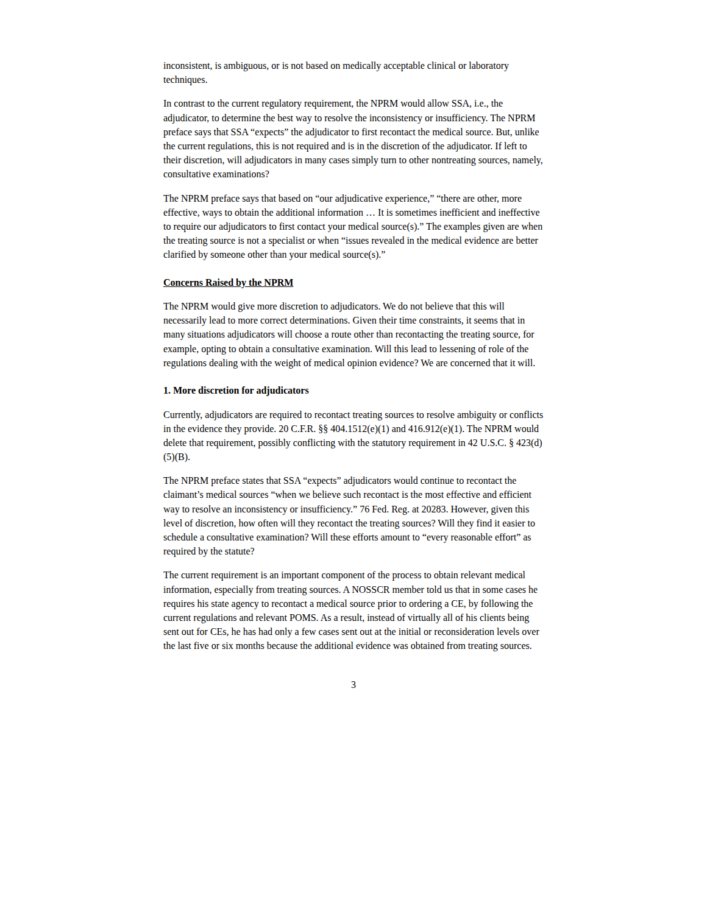inconsistent, is ambiguous, or is not based on medically acceptable clinical or laboratory techniques.
In contrast to the current regulatory requirement, the NPRM would allow SSA, i.e., the adjudicator, to determine the best way to resolve the inconsistency or insufficiency. The NPRM preface says that SSA “expects” the adjudicator to first recontact the medical source. But, unlike the current regulations, this is not required and is in the discretion of the adjudicator. If left to their discretion, will adjudicators in many cases simply turn to other nontreating sources, namely, consultative examinations?
The NPRM preface says that based on “our adjudicative experience,” “there are other, more effective, ways to obtain the additional information … It is sometimes inefficient and ineffective to require our adjudicators to first contact your medical source(s).” The examples given are when the treating source is not a specialist or when “issues revealed in the medical evidence are better clarified by someone other than your medical source(s).”
Concerns Raised by the NPRM
The NPRM would give more discretion to adjudicators. We do not believe that this will necessarily lead to more correct determinations. Given their time constraints, it seems that in many situations adjudicators will choose a route other than recontacting the treating source, for example, opting to obtain a consultative examination. Will this lead to lessening of role of the regulations dealing with the weight of medical opinion evidence? We are concerned that it will.
1. More discretion for adjudicators
Currently, adjudicators are required to recontact treating sources to resolve ambiguity or conflicts in the evidence they provide. 20 C.F.R. §§ 404.1512(e)(1) and 416.912(e)(1). The NPRM would delete that requirement, possibly conflicting with the statutory requirement in 42 U.S.C. § 423(d)(5)(B).
The NPRM preface states that SSA “expects” adjudicators would continue to recontact the claimant’s medical sources “when we believe such recontact is the most effective and efficient way to resolve an inconsistency or insufficiency.” 76 Fed. Reg. at 20283. However, given this level of discretion, how often will they recontact the treating sources? Will they find it easier to schedule a consultative examination? Will these efforts amount to “every reasonable effort” as required by the statute?
The current requirement is an important component of the process to obtain relevant medical information, especially from treating sources. A NOSSCR member told us that in some cases he requires his state agency to recontact a medical source prior to ordering a CE, by following the current regulations and relevant POMS. As a result, instead of virtually all of his clients being sent out for CEs, he has had only a few cases sent out at the initial or reconsideration levels over the last five or six months because the additional evidence was obtained from treating sources.
3